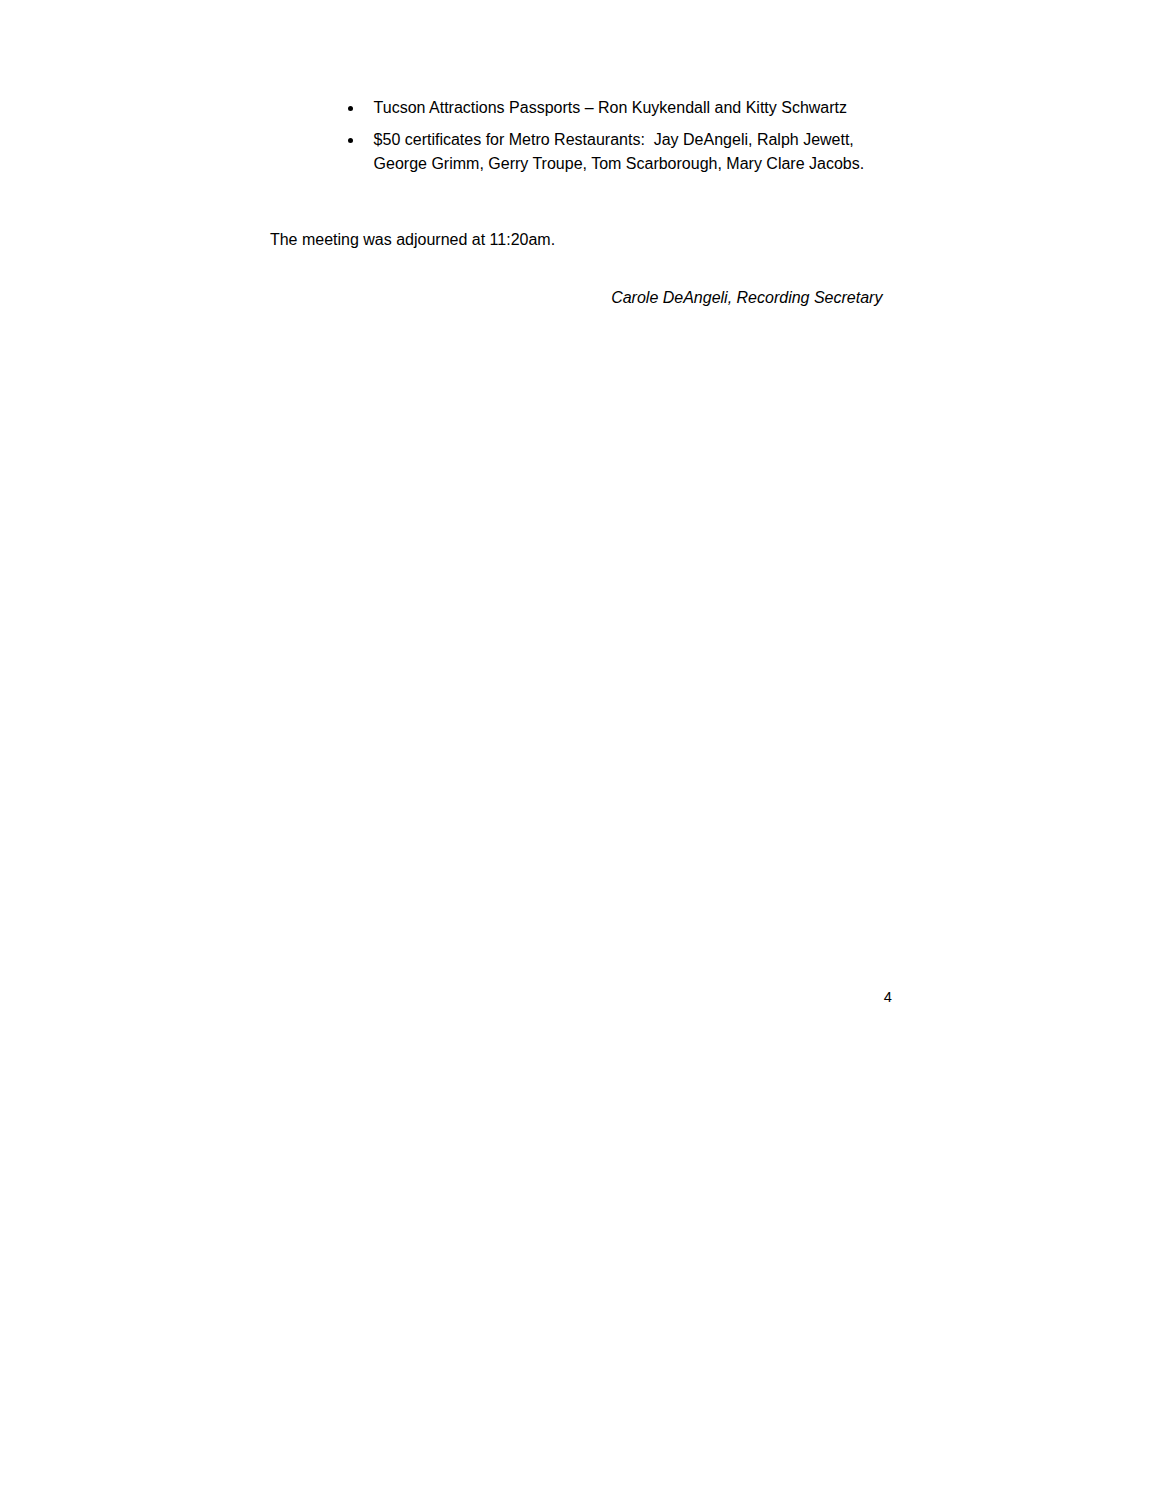Tucson Attractions Passports – Ron Kuykendall and Kitty Schwartz
$50 certificates for Metro Restaurants: Jay DeAngeli, Ralph Jewett, George Grimm, Gerry Troupe, Tom Scarborough, Mary Clare Jacobs.
The meeting was adjourned at 11:20am.
Carole DeAngeli, Recording Secretary
4